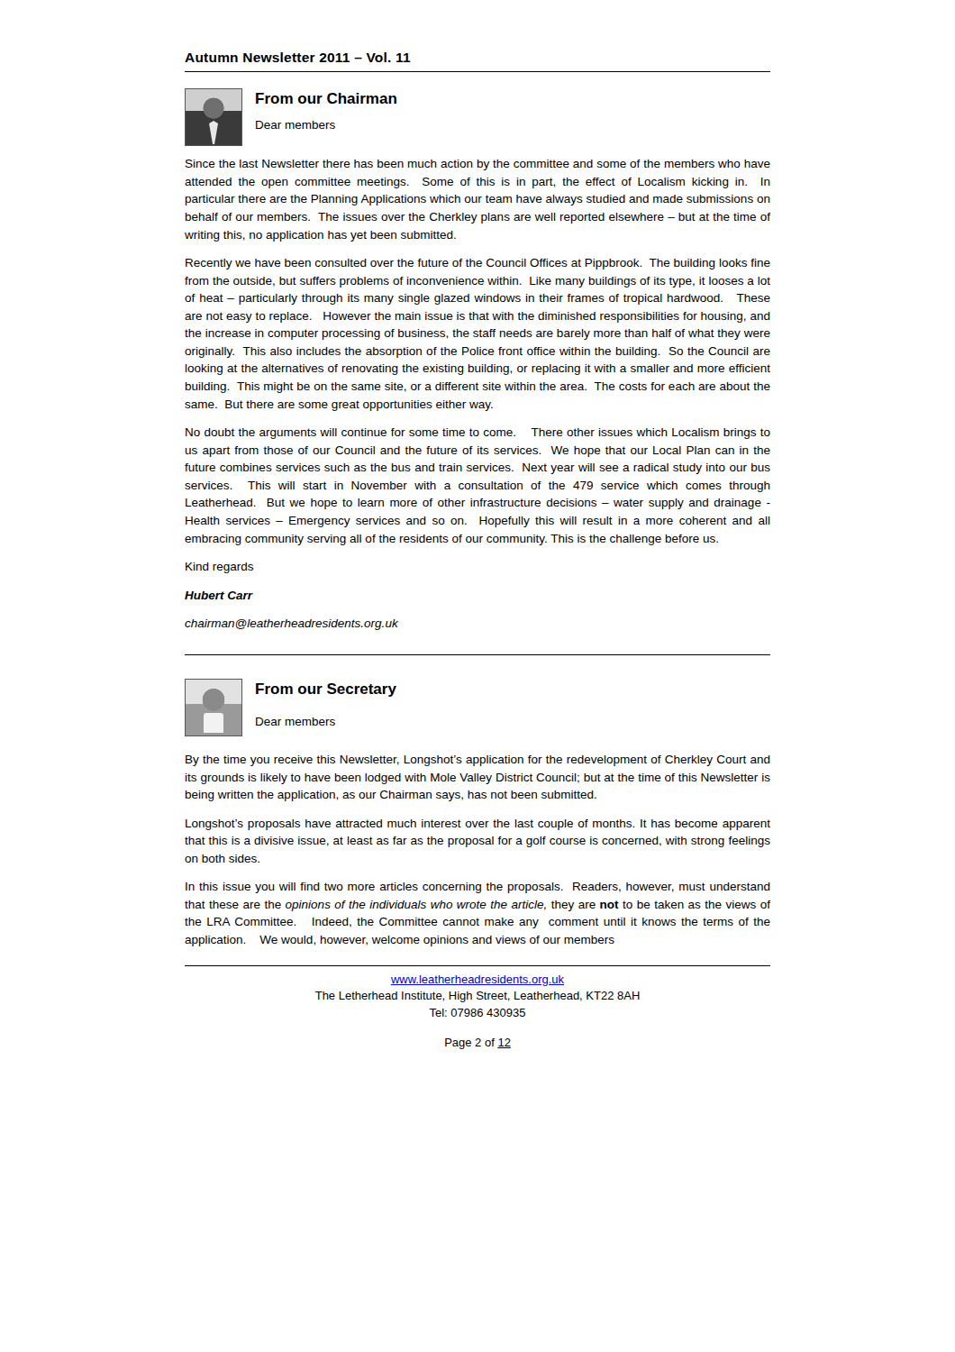Autumn Newsletter 2011 – Vol. 11
From our Chairman
Dear members
Since the last Newsletter there has been much action by the committee and some of the members who have attended the open committee meetings. Some of this is in part, the effect of Localism kicking in. In particular there are the Planning Applications which our team have always studied and made submissions on behalf of our members. The issues over the Cherkley plans are well reported elsewhere – but at the time of writing this, no application has yet been submitted.
Recently we have been consulted over the future of the Council Offices at Pippbrook. The building looks fine from the outside, but suffers problems of inconvenience within. Like many buildings of its type, it looses a lot of heat – particularly through its many single glazed windows in their frames of tropical hardwood. These are not easy to replace. However the main issue is that with the diminished responsibilities for housing, and the increase in computer processing of business, the staff needs are barely more than half of what they were originally. This also includes the absorption of the Police front office within the building. So the Council are looking at the alternatives of renovating the existing building, or replacing it with a smaller and more efficient building. This might be on the same site, or a different site within the area. The costs for each are about the same. But there are some great opportunities either way.
No doubt the arguments will continue for some time to come. There other issues which Localism brings to us apart from those of our Council and the future of its services. We hope that our Local Plan can in the future combines services such as the bus and train services. Next year will see a radical study into our bus services. This will start in November with a consultation of the 479 service which comes through Leatherhead. But we hope to learn more of other infrastructure decisions – water supply and drainage - Health services – Emergency services and so on. Hopefully this will result in a more coherent and all embracing community serving all of the residents of our community. This is the challenge before us.
Kind regards
Hubert Carr
chairman@leatherheadresidents.org.uk
From our Secretary
Dear members
By the time you receive this Newsletter, Longshot’s application for the redevelopment of Cherkley Court and its grounds is likely to have been lodged with Mole Valley District Council; but at the time of this Newsletter is being written the application, as our Chairman says, has not been submitted.
Longshot’s proposals have attracted much interest over the last couple of months. It has become apparent that this is a divisive issue, at least as far as the proposal for a golf course is concerned, with strong feelings on both sides.
In this issue you will find two more articles concerning the proposals. Readers, however, must understand that these are the opinions of the individuals who wrote the article, they are not to be taken as the views of the LRA Committee. Indeed, the Committee cannot make any comment until it knows the terms of the application. We would, however, welcome opinions and views of our members
www.leatherheadresidents.org.uk
The Letherhead Institute, High Street, Leatherhead, KT22 8AH
Tel: 07986 430935
Page 2 of 12